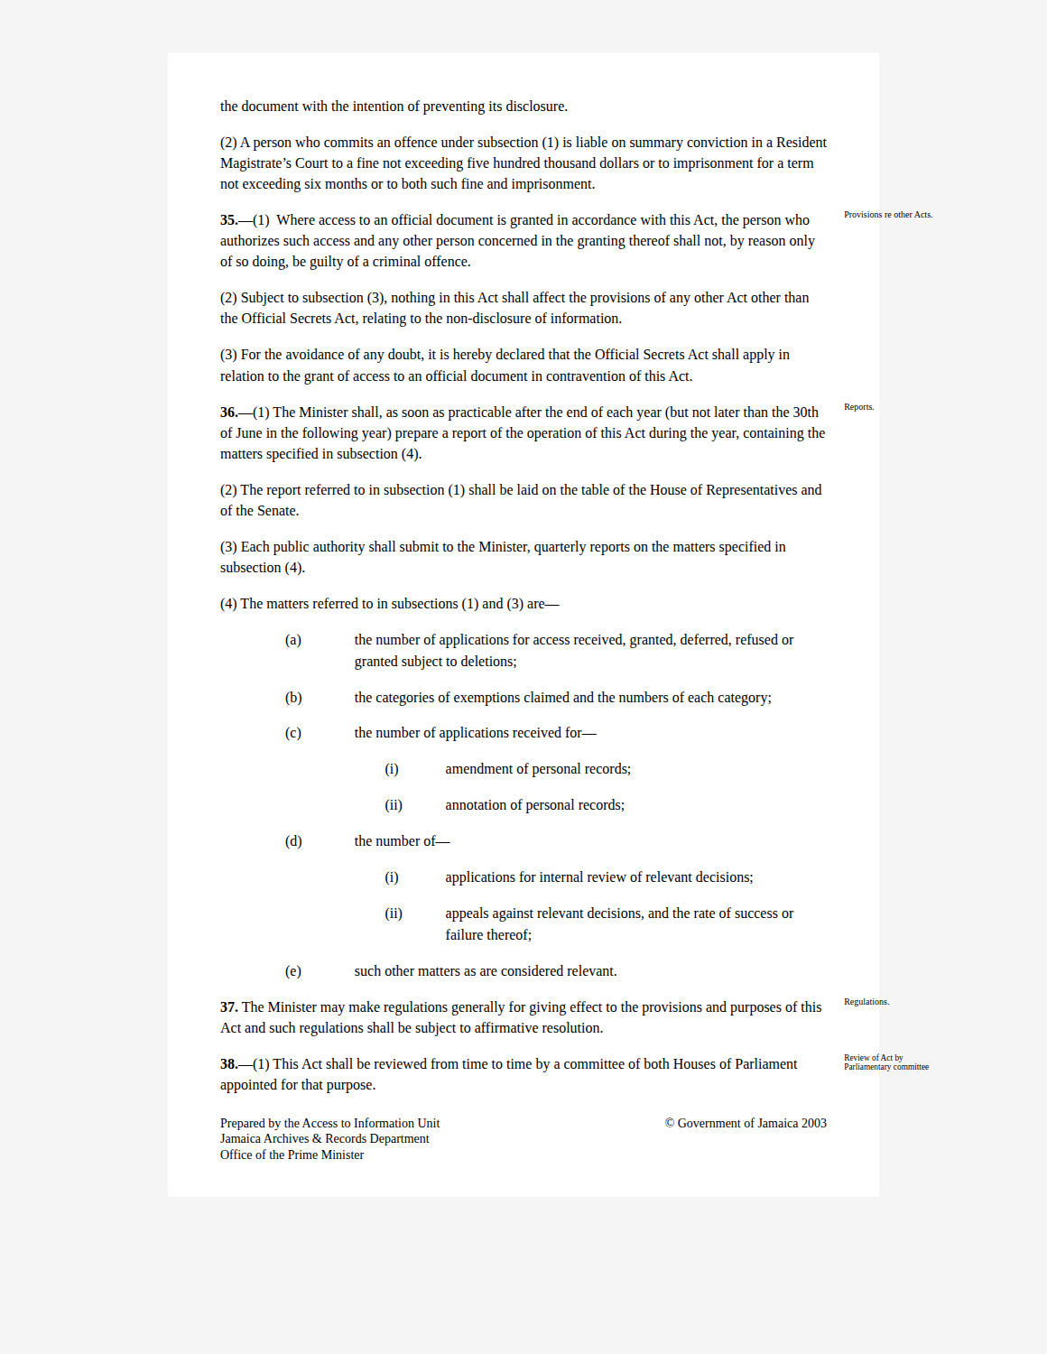the document with the intention of preventing its disclosure.
(2) A person who commits an offence under subsection (1) is liable on summary conviction in a Resident Magistrate’s Court to a fine not exceeding five hundred thousand dollars or to imprisonment for a term not exceeding six months or to both such fine and imprisonment.
Provisions re other Acts.
35.—(1) Where access to an official document is granted in accordance with this Act, the person who authorizes such access and any other person concerned in the granting thereof shall not, by reason only of so doing, be guilty of a criminal offence.
(2) Subject to subsection (3), nothing in this Act shall affect the provisions of any other Act other than the Official Secrets Act, relating to the non-disclosure of information.
(3) For the avoidance of any doubt, it is hereby declared that the Official Secrets Act shall apply in relation to the grant of access to an official document in contravention of this Act.
Reports.
36.—(1) The Minister shall, as soon as practicable after the end of each year (but not later than the 30th of June in the following year) prepare a report of the operation of this Act during the year, containing the matters specified in subsection (4).
(2) The report referred to in subsection (1) shall be laid on the table of the House of Representatives and of the Senate.
(3) Each public authority shall submit to the Minister, quarterly reports on the matters specified in subsection (4).
(4) The matters referred to in subsections (1) and (3) are—
(a) the number of applications for access received, granted, deferred, refused or granted subject to deletions;
(b) the categories of exemptions claimed and the numbers of each category;
(c) the number of applications received for—
(i) amendment of personal records;
(ii) annotation of personal records;
(d) the number of—
(i) applications for internal review of relevant decisions;
(ii) appeals against relevant decisions, and the rate of success or failure thereof;
(e) such other matters as are considered relevant.
Regulations.
37. The Minister may make regulations generally for giving effect to the provisions and purposes of this Act and such regulations shall be subject to affirmative resolution.
Review of Act by Parliamentary committee
38.—(1) This Act shall be reviewed from time to time by a committee of both Houses of Parliament appointed for that purpose.
Prepared by the Access to Information Unit Jamaica Archives & Records Department Office of the Prime Minister
© Government of Jamaica 2003